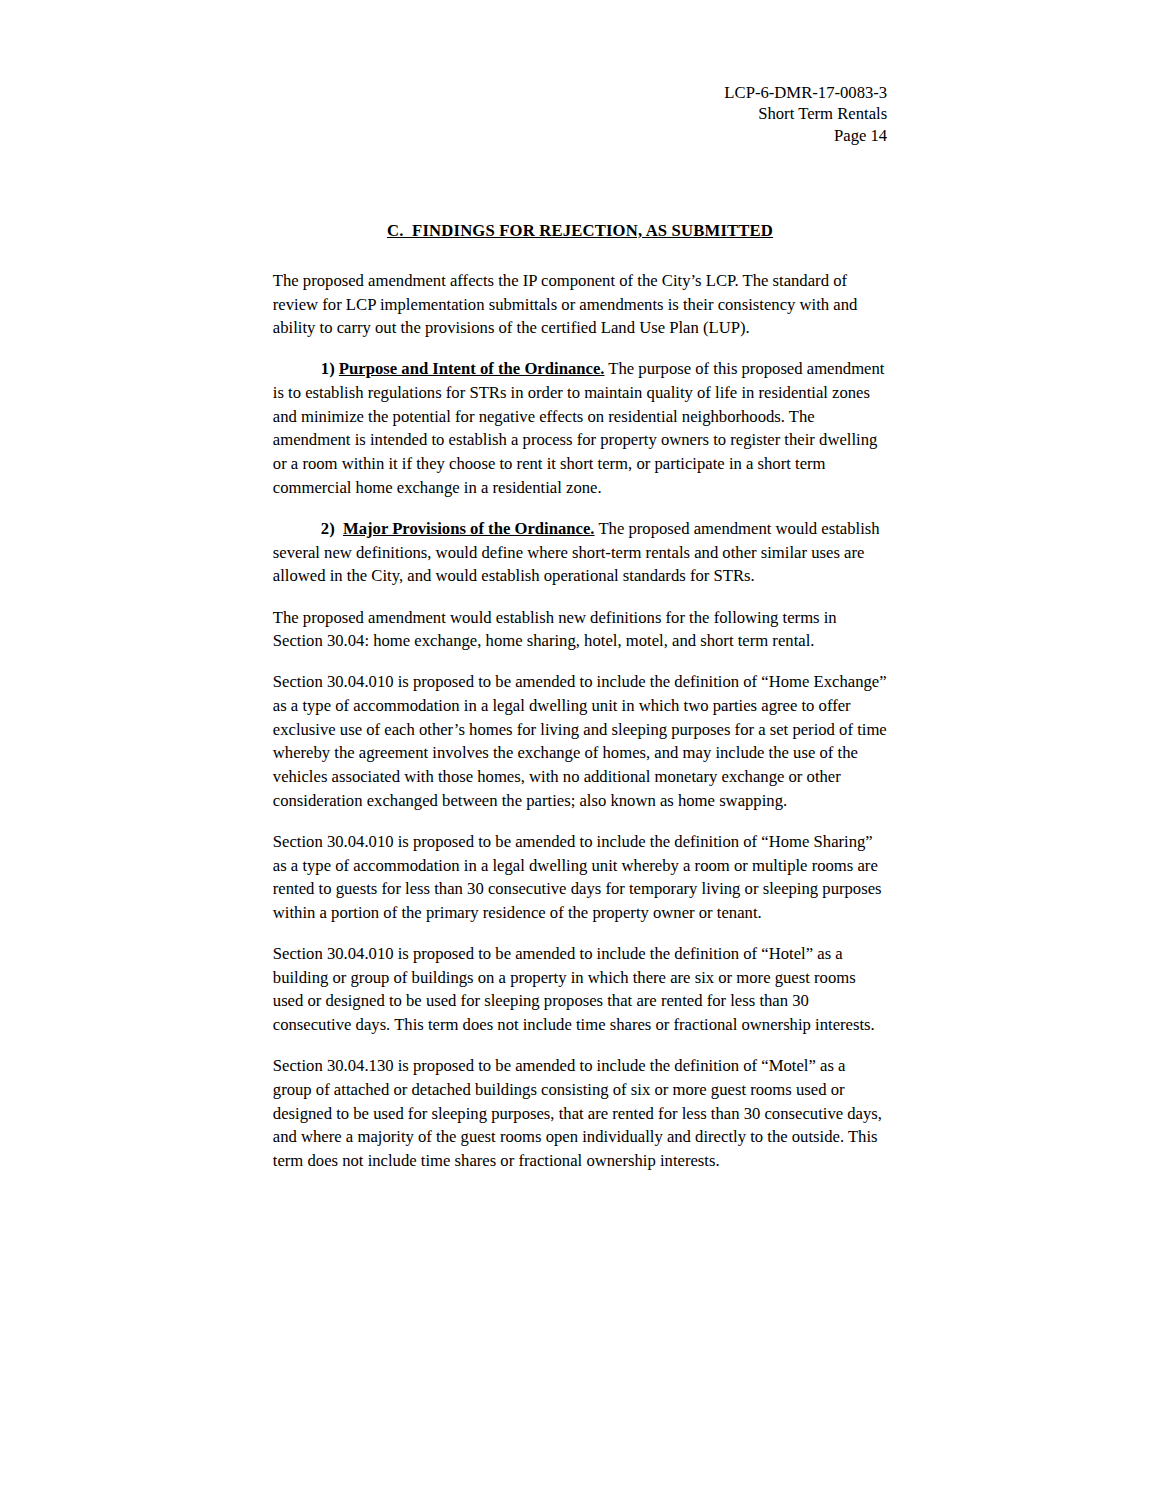LCP-6-DMR-17-0083-3
Short Term Rentals
Page 14
C. FINDINGS FOR REJECTION, AS SUBMITTED
The proposed amendment affects the IP component of the City’s LCP. The standard of review for LCP implementation submittals or amendments is their consistency with and ability to carry out the provisions of the certified Land Use Plan (LUP).
1) Purpose and Intent of the Ordinance. The purpose of this proposed amendment is to establish regulations for STRs in order to maintain quality of life in residential zones and minimize the potential for negative effects on residential neighborhoods. The amendment is intended to establish a process for property owners to register their dwelling or a room within it if they choose to rent it short term, or participate in a short term commercial home exchange in a residential zone.
2) Major Provisions of the Ordinance. The proposed amendment would establish several new definitions, would define where short-term rentals and other similar uses are allowed in the City, and would establish operational standards for STRs.
The proposed amendment would establish new definitions for the following terms in Section 30.04: home exchange, home sharing, hotel, motel, and short term rental.
Section 30.04.010 is proposed to be amended to include the definition of “Home Exchange” as a type of accommodation in a legal dwelling unit in which two parties agree to offer exclusive use of each other’s homes for living and sleeping purposes for a set period of time whereby the agreement involves the exchange of homes, and may include the use of the vehicles associated with those homes, with no additional monetary exchange or other consideration exchanged between the parties; also known as home swapping.
Section 30.04.010 is proposed to be amended to include the definition of “Home Sharing” as a type of accommodation in a legal dwelling unit whereby a room or multiple rooms are rented to guests for less than 30 consecutive days for temporary living or sleeping purposes within a portion of the primary residence of the property owner or tenant.
Section 30.04.010 is proposed to be amended to include the definition of “Hotel” as a building or group of buildings on a property in which there are six or more guest rooms used or designed to be used for sleeping proposes that are rented for less than 30 consecutive days. This term does not include time shares or fractional ownership interests.
Section 30.04.130 is proposed to be amended to include the definition of “Motel” as a group of attached or detached buildings consisting of six or more guest rooms used or designed to be used for sleeping purposes, that are rented for less than 30 consecutive days, and where a majority of the guest rooms open individually and directly to the outside. This term does not include time shares or fractional ownership interests.